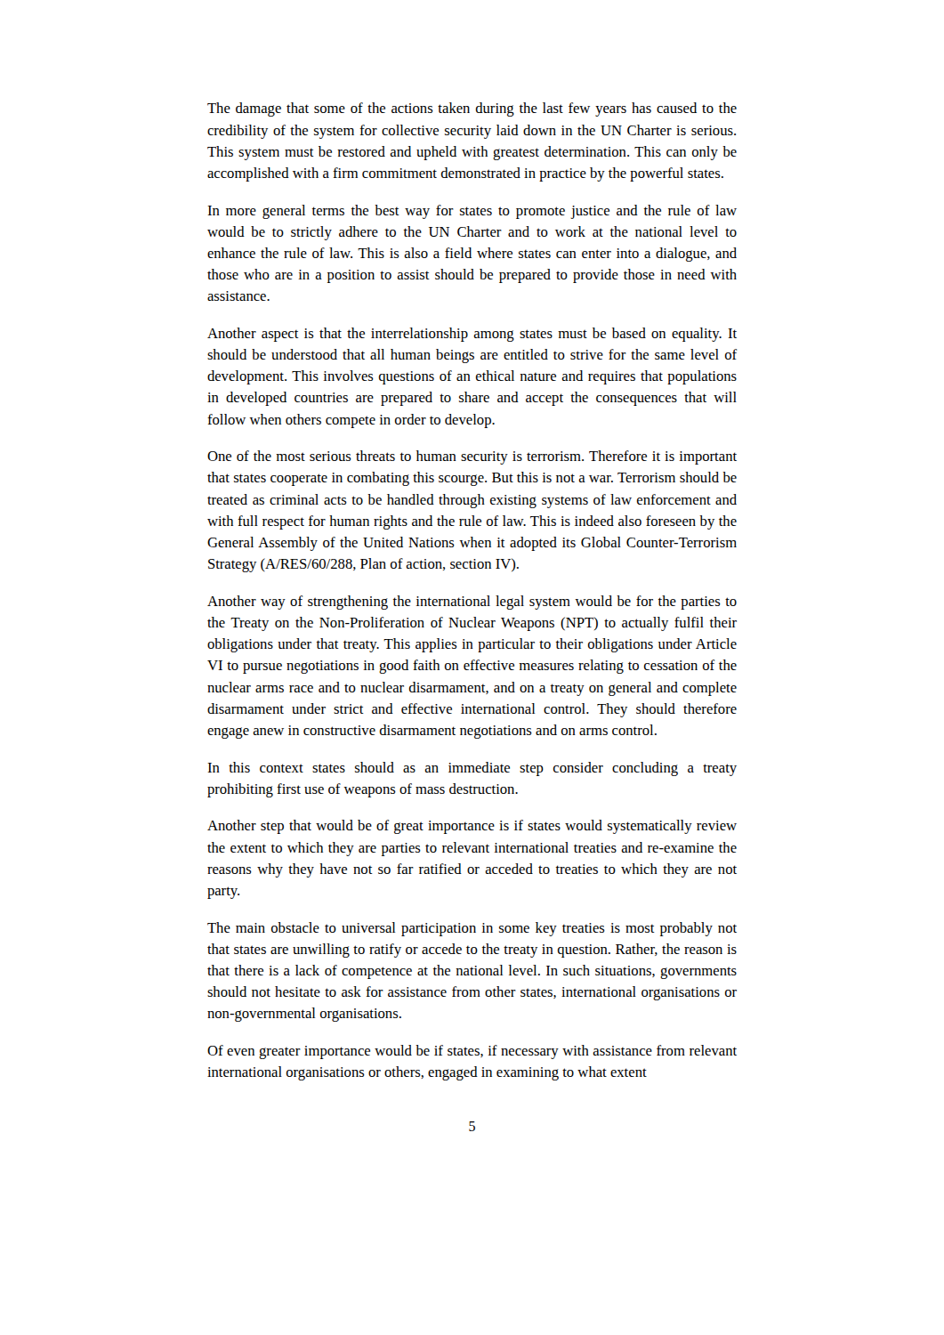The damage that some of the actions taken during the last few years has caused to the credibility of the system for collective security laid down in the UN Charter is serious. This system must be restored and upheld with greatest determination. This can only be accomplished with a firm commitment demonstrated in practice by the powerful states.
In more general terms the best way for states to promote justice and the rule of law would be to strictly adhere to the UN Charter and to work at the national level to enhance the rule of law. This is also a field where states can enter into a dialogue, and those who are in a position to assist should be prepared to provide those in need with assistance.
Another aspect is that the interrelationship among states must be based on equality. It should be understood that all human beings are entitled to strive for the same level of development. This involves questions of an ethical nature and requires that populations in developed countries are prepared to share and accept the consequences that will follow when others compete in order to develop.
One of the most serious threats to human security is terrorism. Therefore it is important that states cooperate in combating this scourge. But this is not a war. Terrorism should be treated as criminal acts to be handled through existing systems of law enforcement and with full respect for human rights and the rule of law. This is indeed also foreseen by the General Assembly of the United Nations when it adopted its Global Counter-Terrorism Strategy (A/RES/60/288, Plan of action, section IV).
Another way of strengthening the international legal system would be for the parties to the Treaty on the Non-Proliferation of Nuclear Weapons (NPT) to actually fulfil their obligations under that treaty. This applies in particular to their obligations under Article VI to pursue negotiations in good faith on effective measures relating to cessation of the nuclear arms race and to nuclear disarmament, and on a treaty on general and complete disarmament under strict and effective international control. They should therefore engage anew in constructive disarmament negotiations and on arms control.
In this context states should as an immediate step consider concluding a treaty prohibiting first use of weapons of mass destruction.
Another step that would be of great importance is if states would systematically review the extent to which they are parties to relevant international treaties and re-examine the reasons why they have not so far ratified or acceded to treaties to which they are not party.
The main obstacle to universal participation in some key treaties is most probably not that states are unwilling to ratify or accede to the treaty in question. Rather, the reason is that there is a lack of competence at the national level. In such situations, governments should not hesitate to ask for assistance from other states, international organisations or non-governmental organisations.
Of even greater importance would be if states, if necessary with assistance from relevant international organisations or others, engaged in examining to what extent
5